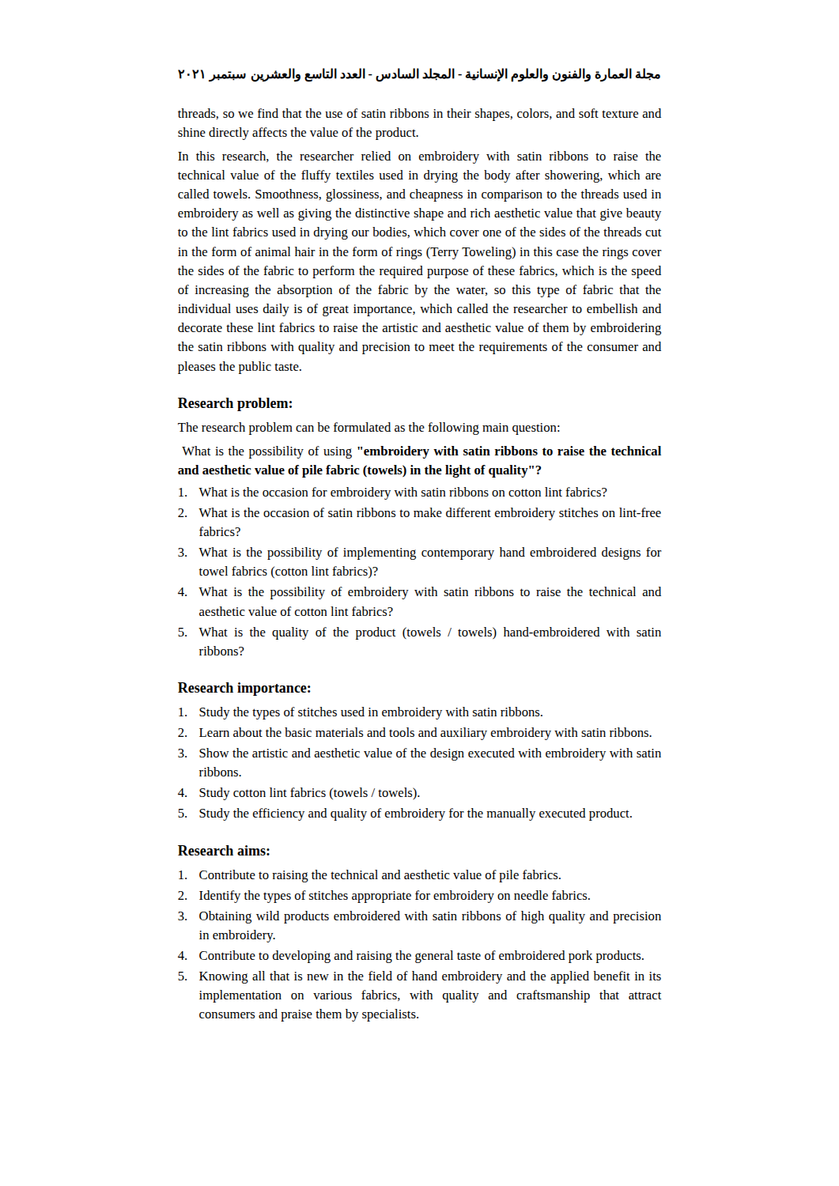مجلة العمارة والفنون والعلوم الإنسانية - المجلد السادس - العدد التاسع والعشرين
سبتمبر ٢٠٢١
threads, so we find that the use of satin ribbons in their shapes, colors, and soft texture and shine directly affects the value of the product.
In this research, the researcher relied on embroidery with satin ribbons to raise the technical value of the fluffy textiles used in drying the body after showering, which are called towels. Smoothness, glossiness, and cheapness in comparison to the threads used in embroidery as well as giving the distinctive shape and rich aesthetic value that give beauty to the lint fabrics used in drying our bodies, which cover one of the sides of the threads cut in the form of animal hair in the form of rings (Terry Toweling) in this case the rings cover the sides of the fabric to perform the required purpose of these fabrics, which is the speed of increasing the absorption of the fabric by the water, so this type of fabric that the individual uses daily is of great importance, which called the researcher to embellish and decorate these lint fabrics to raise the artistic and aesthetic value of them by embroidering the satin ribbons with quality and precision to meet the requirements of the consumer and pleases the public taste.
Research problem:
The research problem can be formulated as the following main question:
What is the possibility of using "embroidery with satin ribbons to raise the technical and aesthetic value of pile fabric (towels) in the light of quality"?
1. What is the occasion for embroidery with satin ribbons on cotton lint fabrics?
2. What is the occasion of satin ribbons to make different embroidery stitches on lint-free fabrics?
3. What is the possibility of implementing contemporary hand embroidered designs for towel fabrics (cotton lint fabrics)?
4. What is the possibility of embroidery with satin ribbons to raise the technical and aesthetic value of cotton lint fabrics?
5. What is the quality of the product (towels / towels) hand-embroidered with satin ribbons?
Research importance:
1. Study the types of stitches used in embroidery with satin ribbons.
2. Learn about the basic materials and tools and auxiliary embroidery with satin ribbons.
3. Show the artistic and aesthetic value of the design executed with embroidery with satin ribbons.
4. Study cotton lint fabrics (towels / towels).
5. Study the efficiency and quality of embroidery for the manually executed product.
Research aims:
1. Contribute to raising the technical and aesthetic value of pile fabrics.
2. Identify the types of stitches appropriate for embroidery on needle fabrics.
3. Obtaining wild products embroidered with satin ribbons of high quality and precision in embroidery.
4. Contribute to developing and raising the general taste of embroidered pork products.
5. Knowing all that is new in the field of hand embroidery and the applied benefit in its implementation on various fabrics, with quality and craftsmanship that attract consumers and praise them by specialists.